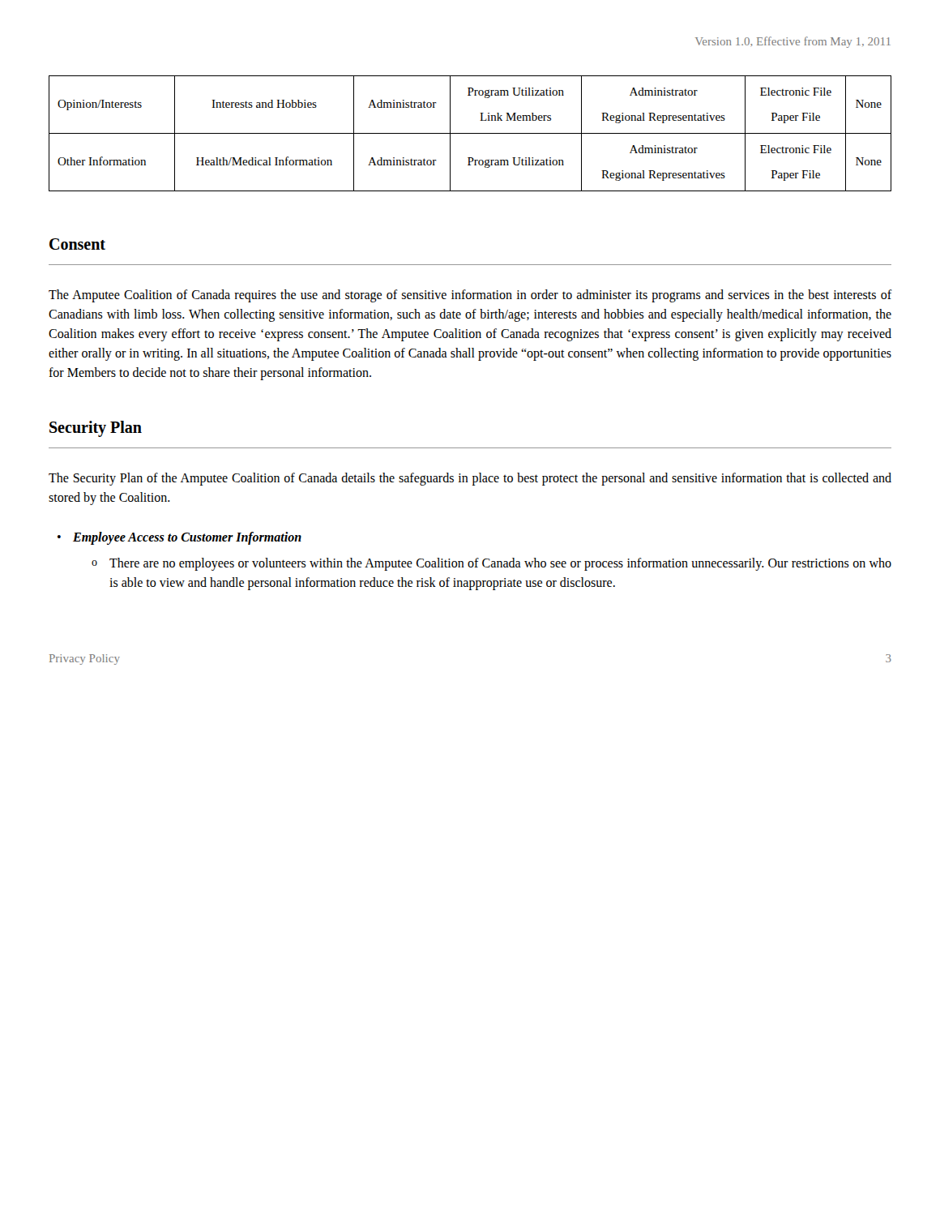Version 1.0, Effective from May 1, 2011
| Opinion/Interests | Interests and Hobbies | Administrator | Program Utilization Link Members | Administrator Regional Representatives | Electronic File Paper File | None |
| Other Information | Health/Medical Information | Administrator | Program Utilization | Administrator Regional Representatives | Electronic File Paper File | None |
Consent
The Amputee Coalition of Canada requires the use and storage of sensitive information in order to administer its programs and services in the best interests of Canadians with limb loss. When collecting sensitive information, such as date of birth/age; interests and hobbies and especially health/medical information, the Coalition makes every effort to receive ‘express consent.’ The Amputee Coalition of Canada recognizes that ‘express consent’ is given explicitly may received either orally or in writing. In all situations, the Amputee Coalition of Canada shall provide “opt-out consent” when collecting information to provide opportunities for Members to decide not to share their personal information.
Security Plan
The Security Plan of the Amputee Coalition of Canada details the safeguards in place to best protect the personal and sensitive information that is collected and stored by the Coalition.
Employee Access to Customer Information
There are no employees or volunteers within the Amputee Coalition of Canada who see or process information unnecessarily. Our restrictions on who is able to view and handle personal information reduce the risk of inappropriate use or disclosure.
Privacy Policy 3